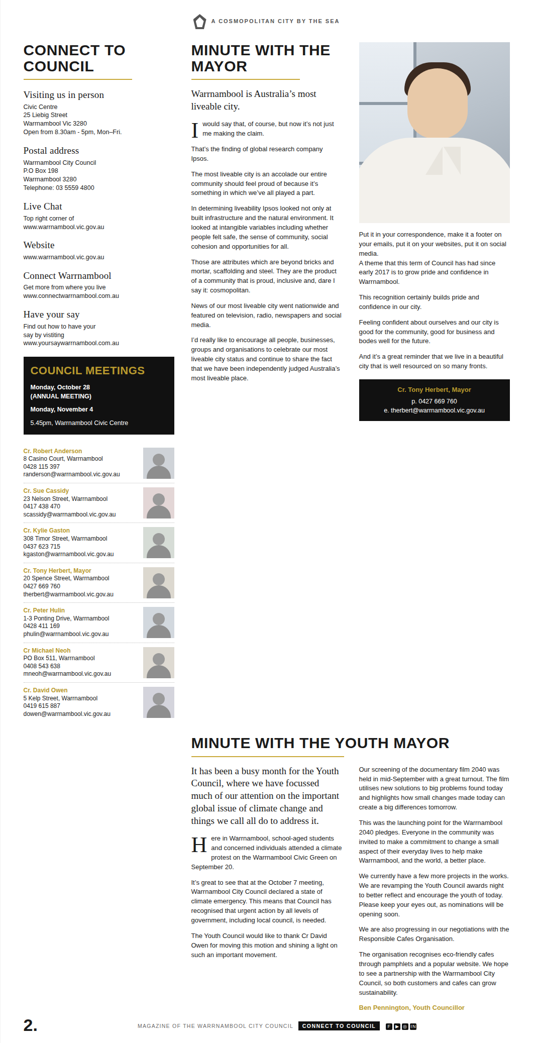A Cosmopolitan City by the Sea
Connect to Council
Visiting us in person
Civic Centre
25 Liebig Street
Warrnambool Vic 3280
Open from 8.30am - 5pm, Mon–Fri.
Postal address
Warrnambool City Council
P.O Box 198
Warrnambool 3280
Telephone: 03 5559 4800
Live Chat
Top right corner of
www.warrnambool.vic.gov.au
Website
www.warrnambool.vic.gov.au
Connect Warrnambool
Get more from where you live
www.connectwarrnambool.com.au
Have your say
Find out how to have your
say by vistiting
www.yoursaywarrnambool.com.au
Council Meetings
Monday, October 28
(ANNUAL MEETING)
Monday, November 4
5.45pm, Warrnambool Civic Centre
Cr. Robert Anderson
8 Casino Court, Warrnambool
0428 115 397
randerson@warrnambool.vic.gov.au
Cr. Sue Cassidy
23 Nelson Street, Warrnambool
0417 438 470
scassidy@warrnambool.vic.gov.au
Cr. Kylie Gaston
308 Timor Street, Warrnambool
0437 623 715
kgaston@warrnambool.vic.gov.au
Cr. Tony Herbert, Mayor
20 Spence Street, Warrnambool
0427 669 760
therbert@warrnambool.vic.gov.au
Cr. Peter Hulin
1-3 Ponting Drive, Warrnambool
0428 411 169
phulin@warrnambool.vic.gov.au
Cr Michael Neoh
PO Box 511, Warrnambool
0408 543 638
mneoh@warrnambool.vic.gov.au
Cr. David Owen
5 Kelp Street, Warrnambool
0419 615 887
dowen@warrnambool.vic.gov.au
Minute with the Mayor
Warrnambool is Australia’s most liveable city.
I would say that, of course, but now it’s not just me making the claim.
That’s the finding of global research company Ipsos.
The most liveable city is an accolade our entire community should feel proud of because it’s something in which we’ve all played a part.
In determining liveability Ipsos looked not only at built infrastructure and the natural environment. It looked at intangible variables including whether people felt safe, the sense of community, social cohesion and opportunities for all.
Those are attributes which are beyond bricks and mortar, scaffolding and steel. They are the product of a community that is proud, inclusive and, dare I say it: cosmopolitan.
News of our most liveable city went nationwide and featured on television, radio, newspapers and social media.
I’d really like to encourage all people, businesses, groups and organisations to celebrate our most liveable city status and continue to share the fact that we have been independently judged Australia’s most liveable place.
Put it in your correspondence, make it a footer on your emails, put it on your websites, put it on social media.
A theme that this term of Council has had since early 2017 is to grow pride and confidence in Warrnambool.
This recognition certainly builds pride and confidence in our city.
Feeling confident about ourselves and our city is good for the community, good for business and bodes well for the future.
And it’s a great reminder that we live in a beautiful city that is well resourced on so many fronts.
Cr. Tony Herbert, Mayor
p. 0427 669 760
e. therbert@warrnambool.vic.gov.au
Minute with the Youth Mayor
It has been a busy month for the Youth Council, where we have focussed much of our attention on the important global issue of climate change and things we call all do to address it.
Here in Warrnambool, school-aged students and concerned individuals attended a climate protest on the Warrnambool Civic Green on September 20.
It’s great to see that at the October 7 meeting, Warrnambool City Council declared a state of climate emergency. This means that Council has recognised that urgent action by all levels of government, including local council, is needed.
The Youth Council would like to thank Cr David Owen for moving this motion and shining a light on such an important movement.
Our screening of the documentary film 2040 was held in mid-September with a great turnout. The film utilises new solutions to big problems found today and highlights how small changes made today can create a big differences tomorrow.
This was the launching point for the Warrnambool 2040 pledges. Everyone in the community was invited to make a commitment to change a small aspect of their everyday lives to help make Warrnambool, and the world, a better place.
We currently have a few more projects in the works. We are revamping the Youth Council awards night to better reflect and encourage the youth of today. Please keep your eyes out, as nominations will be opening soon.
We are also progressing in our negotiations with the Responsible Cafes Organisation.
The organisation recognises eco-friendly cafes through pamphlets and a popular website. We hope to see a partnership with the Warrnambool City Council, so both customers and cafes can grow sustainability.
Ben Pennington, Youth Councillor
2.
Magazine of the Warrnambool City Council Connect to Council f▶◎in